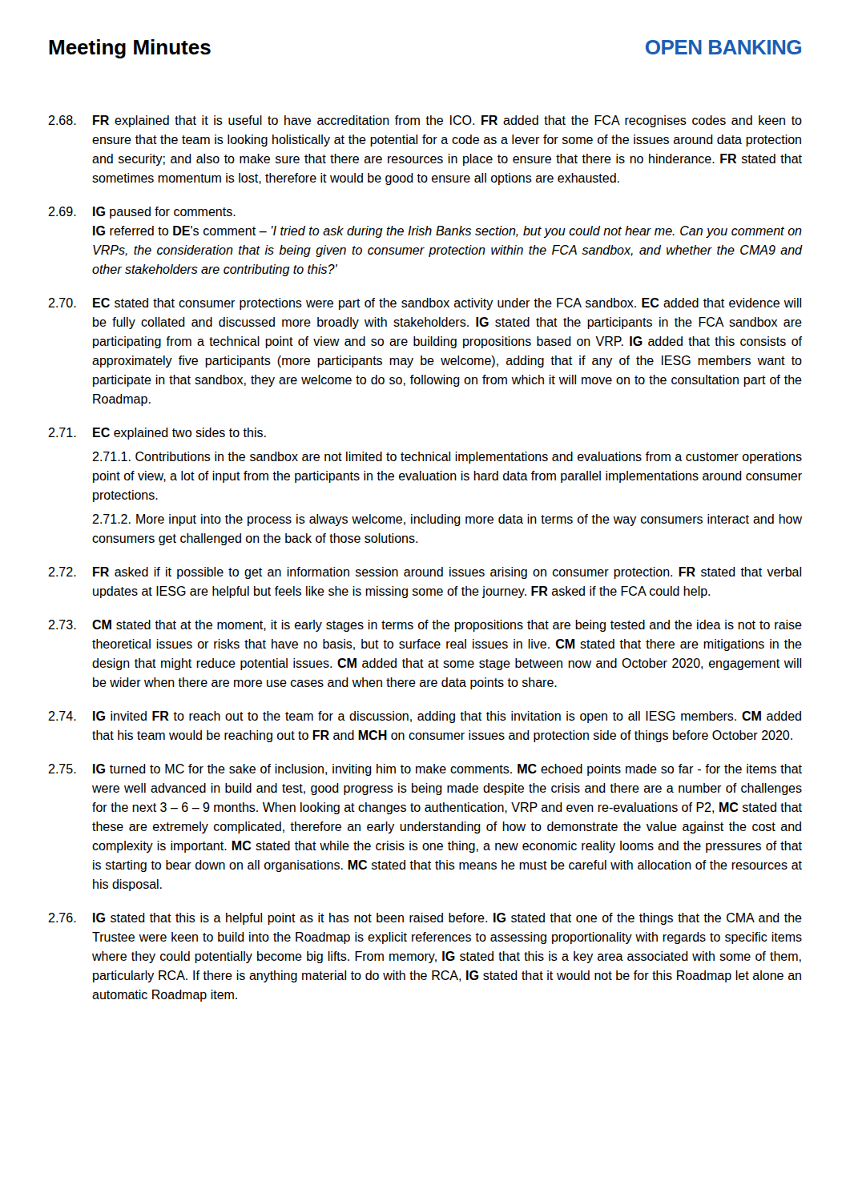Meeting Minutes
OPEN BANKING
2.68.
FR explained that it is useful to have accreditation from the ICO. FR added that the FCA recognises codes and keen to ensure that the team is looking holistically at the potential for a code as a lever for some of the issues around data protection and security; and also to make sure that there are resources in place to ensure that there is no hinderance. FR stated that sometimes momentum is lost, therefore it would be good to ensure all options are exhausted.
2.69.
IG paused for comments.
IG referred to DE's comment – 'I tried to ask during the Irish Banks section, but you could not hear me. Can you comment on VRPs, the consideration that is being given to consumer protection within the FCA sandbox, and whether the CMA9 and other stakeholders are contributing to this?'
2.70.
EC stated that consumer protections were part of the sandbox activity under the FCA sandbox. EC added that evidence will be fully collated and discussed more broadly with stakeholders. IG stated that the participants in the FCA sandbox are participating from a technical point of view and so are building propositions based on VRP. IG added that this consists of approximately five participants (more participants may be welcome), adding that if any of the IESG members want to participate in that sandbox, they are welcome to do so, following on from which it will move on to the consultation part of the Roadmap.
2.71.
EC explained two sides to this.
2.71.1. Contributions in the sandbox are not limited to technical implementations and evaluations from a customer operations point of view, a lot of input from the participants in the evaluation is hard data from parallel implementations around consumer protections.
2.71.2. More input into the process is always welcome, including more data in terms of the way consumers interact and how consumers get challenged on the back of those solutions.
2.72.
FR asked if it possible to get an information session around issues arising on consumer protection. FR stated that verbal updates at IESG are helpful but feels like she is missing some of the journey. FR asked if the FCA could help.
2.73.
CM stated that at the moment, it is early stages in terms of the propositions that are being tested and the idea is not to raise theoretical issues or risks that have no basis, but to surface real issues in live. CM stated that there are mitigations in the design that might reduce potential issues. CM added that at some stage between now and October 2020, engagement will be wider when there are more use cases and when there are data points to share.
2.74.
IG invited FR to reach out to the team for a discussion, adding that this invitation is open to all IESG members. CM added that his team would be reaching out to FR and MCH on consumer issues and protection side of things before October 2020.
2.75.
IG turned to MC for the sake of inclusion, inviting him to make comments. MC echoed points made so far - for the items that were well advanced in build and test, good progress is being made despite the crisis and there are a number of challenges for the next 3 – 6 – 9 months. When looking at changes to authentication, VRP and even re-evaluations of P2, MC stated that these are extremely complicated, therefore an early understanding of how to demonstrate the value against the cost and complexity is important. MC stated that while the crisis is one thing, a new economic reality looms and the pressures of that is starting to bear down on all organisations. MC stated that this means he must be careful with allocation of the resources at his disposal.
2.76.
IG stated that this is a helpful point as it has not been raised before. IG stated that one of the things that the CMA and the Trustee were keen to build into the Roadmap is explicit references to assessing proportionality with regards to specific items where they could potentially become big lifts. From memory, IG stated that this is a key area associated with some of them, particularly RCA. If there is anything material to do with the RCA, IG stated that it would not be for this Roadmap let alone an automatic Roadmap item.